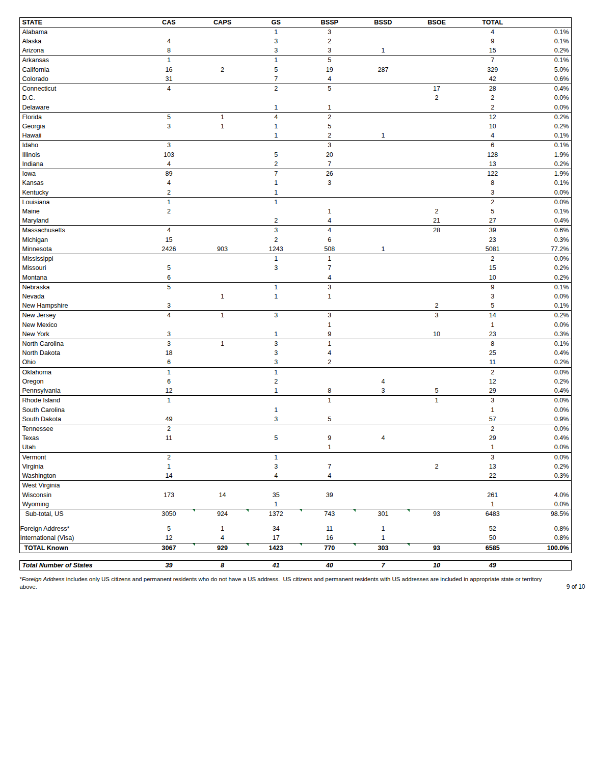| STATE | CAS | CAPS | GS | BSSP | BSSD | BSOE | TOTAL | |
| --- | --- | --- | --- | --- | --- | --- | --- | --- |
| Alabama | | | 1 | 3 | | | 4 | 0.1% |
| Alaska | 4 | | 3 | 2 | | | 9 | 0.1% |
| Arizona | 8 | | 3 | 3 | 1 | | 15 | 0.2% |
| Arkansas | 1 | | 1 | 5 | | | 7 | 0.1% |
| California | 16 | 2 | 5 | 19 | 287 | | 329 | 5.0% |
| Colorado | 31 | | 7 | 4 | | | 42 | 0.6% |
| Connecticut | 4 | | 2 | 5 | | 17 | 28 | 0.4% |
| D.C. | | | | | | 2 | 2 | 0.0% |
| Delaware | | | 1 | 1 | | | 2 | 0.0% |
| Florida | 5 | 1 | 4 | 2 | | | 12 | 0.2% |
| Georgia | 3 | 1 | 1 | 5 | | | 10 | 0.2% |
| Hawaii | | | 1 | 2 | 1 | | 4 | 0.1% |
| Idaho | 3 | | | 3 | | | 6 | 0.1% |
| Illinois | 103 | | 5 | 20 | | | 128 | 1.9% |
| Indiana | 4 | | 2 | 7 | | | 13 | 0.2% |
| Iowa | 89 | | 7 | 26 | | | 122 | 1.9% |
| Kansas | 4 | | 1 | 3 | | | 8 | 0.1% |
| Kentucky | 2 | | 1 | | | | 3 | 0.0% |
| Louisiana | 1 | | 1 | | | | 2 | 0.0% |
| Maine | 2 | | | 1 | | 2 | 5 | 0.1% |
| Maryland | | | 2 | 4 | | 21 | 27 | 0.4% |
| Massachusetts | 4 | | 3 | 4 | | 28 | 39 | 0.6% |
| Michigan | 15 | | 2 | 6 | | | 23 | 0.3% |
| Minnesota | 2426 | 903 | 1243 | 508 | 1 | | 5081 | 77.2% |
| Mississippi | | | 1 | 1 | | | 2 | 0.0% |
| Missouri | 5 | | 3 | 7 | | | 15 | 0.2% |
| Montana | 6 | | | 4 | | | 10 | 0.2% |
| Nebraska | 5 | | 1 | 3 | | | 9 | 0.1% |
| Nevada | | 1 | 1 | 1 | | | 3 | 0.0% |
| New Hampshire | 3 | | | | | 2 | 5 | 0.1% |
| New Jersey | 4 | 1 | 3 | 3 | | 3 | 14 | 0.2% |
| New Mexico | | | | 1 | | | 1 | 0.0% |
| New York | 3 | | 1 | 9 | | 10 | 23 | 0.3% |
| North Carolina | 3 | 1 | 3 | 1 | | | 8 | 0.1% |
| North Dakota | 18 | | 3 | 4 | | | 25 | 0.4% |
| Ohio | 6 | | 3 | 2 | | | 11 | 0.2% |
| Oklahoma | 1 | | 1 | | | | 2 | 0.0% |
| Oregon | 6 | | 2 | | 4 | | 12 | 0.2% |
| Pennsylvania | 12 | | 1 | 8 | 3 | 5 | 29 | 0.4% |
| Rhode Island | 1 | | | 1 | | 1 | 3 | 0.0% |
| South Carolina | | | 1 | | | | 1 | 0.0% |
| South Dakota | 49 | | 3 | 5 | | | 57 | 0.9% |
| Tennessee | 2 | | | | | | 2 | 0.0% |
| Texas | 11 | | 5 | 9 | 4 | | 29 | 0.4% |
| Utah | | | | 1 | | | 1 | 0.0% |
| Vermont | 2 | | 1 | | | | 3 | 0.0% |
| Virginia | 1 | | 3 | 7 | | 2 | 13 | 0.2% |
| Washington | 14 | | 4 | 4 | | | 22 | 0.3% |
| West Virginia | | | | | | | | |
| Wisconsin | 173 | 14 | 35 | 39 | | | 261 | 4.0% |
| Wyoming | | | 1 | | | | 1 | 0.0% |
| Sub-total, US | 3050 | 924 | 1372 | 743 | 301 | 93 | 6483 | 98.5% |
| Foreign Address* | 5 | 1 | 34 | 11 | 1 | | 52 | 0.8% |
| International (Visa) | 12 | 4 | 17 | 16 | 1 | | 50 | 0.8% |
| TOTAL Known | 3067 | 929 | 1423 | 770 | 303 | 93 | 6585 | 100.0% |
| Total Number of States | 39 | 8 | 41 | 40 | 7 | 10 | 49 | |
9 of 10
*Foreign Address includes only US citizens and permanent residents who do not have a US address. US citizens and permanent residents with US addresses are included in appropriate state or territory above.